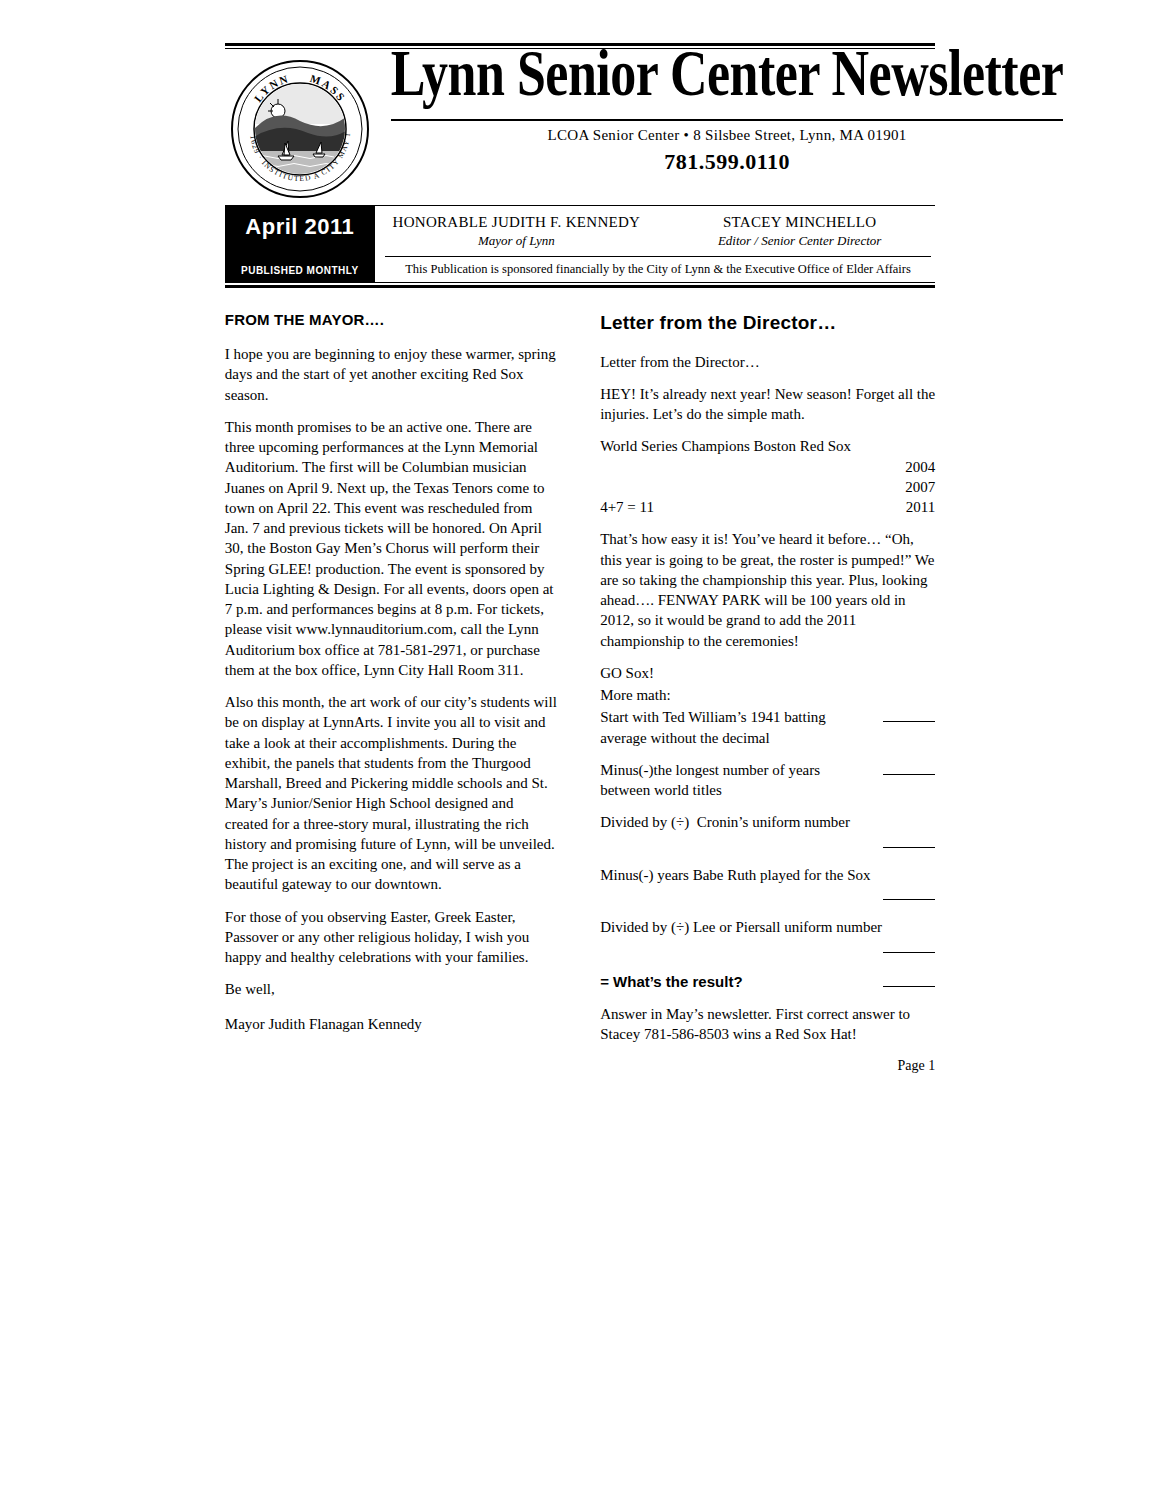LYNN MASS SETTLED 1629 · INSTITUTED A CITY MAY 14TH 1850
Lynn Senior Center Newsletter
LCOA Senior Center • 8 Silsbee Street, Lynn, MA 01901
781.599.0110
April 2011
PUBLISHED MONTHLY
HONORABLE JUDITH F. KENNEDY
Mayor of Lynn
STACEY MINCHELLO
Editor / Senior Center Director
This Publication is sponsored financially by the City of Lynn & the Executive Office of Elder Affairs
FROM THE MAYOR….
I hope you are beginning to enjoy these warmer, spring days and the start of yet another exciting Red Sox season.
This month promises to be an active one. There are three upcoming performances at the Lynn Memorial Auditorium. The first will be Columbian musician Juanes on April 9. Next up, the Texas Tenors come to town on April 22. This event was rescheduled from Jan. 7 and previous tickets will be honored. On April 30, the Boston Gay Men’s Chorus will perform their Spring GLEE! production. The event is sponsored by Lucia Lighting & Design. For all events, doors open at 7 p.m. and performances begins at 8 p.m. For tickets, please visit www.lynnauditorium.com, call the Lynn Auditorium box office at 781-581-2971, or purchase them at the box office, Lynn City Hall Room 311.
Also this month, the art work of our city’s students will be on display at LynnArts. I invite you all to visit and take a look at their accomplishments. During the exhibit, the panels that students from the Thurgood Marshall, Breed and Pickering middle schools and St. Mary’s Junior/Senior High School designed and created for a three-story mural, illustrating the rich history and promising future of Lynn, will be unveiled. The project is an exciting one, and will serve as a beautiful gateway to our downtown.
For those of you observing Easter, Greek Easter, Passover or any other religious holiday, I wish you happy and healthy celebrations with your families.
Be well,
Mayor Judith Flanagan Kennedy
Letter from the Director…
Letter from the Director…
HEY! It’s already next year! New season! Forget all the injuries. Let’s do the simple math.
World Series Champions Boston Red Sox
2004
2007
4+7 = 112011
That’s how easy it is! You’ve heard it before… “Oh, this year is going to be great, the roster is pumped!” We are so taking the championship this year. Plus, looking ahead…. FENWAY PARK will be 100 years old in 2012, so it would be grand to add the 2011 championship to the ceremonies!
GO Sox!
More math:
Start with Ted William’s 1941 batting average without the decimal
Minus(-)the longest number of years between world titles
Divided by (÷) Cronin’s uniform number
Minus(-) years Babe Ruth played for the Sox
Divided by (÷) Lee or Piersall uniform number
= What’s the result?
Answer in May’s newsletter. First correct answer to Stacey 781-586-8503 wins a Red Sox Hat!
Page 1